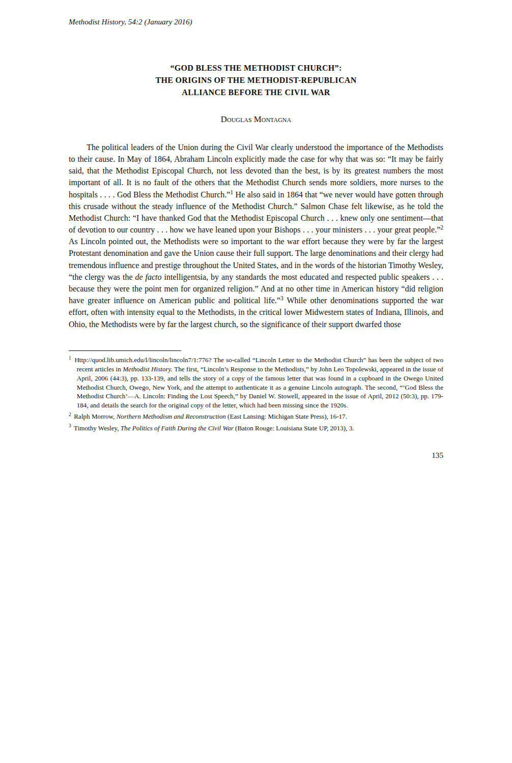Methodist History, 54:2 (January 2016)
“God Bless the Methodist Church”:
The Origins of the Methodist-Republican
Alliance Before the Civil War
Douglas Montagna
The political leaders of the Union during the Civil War clearly understood the importance of the Methodists to their cause. In May of 1864, Abraham Lincoln explicitly made the case for why that was so: “It may be fairly said, that the Methodist Episcopal Church, not less devoted than the best, is by its greatest numbers the most important of all. It is no fault of the others that the Methodist Church sends more soldiers, more nurses to the hospitals . . . . God Bless the Methodist Church.”1 He also said in 1864 that “we never would have gotten through this crusade without the steady influence of the Methodist Church.” Salmon Chase felt likewise, as he told the Methodist Church: “I have thanked God that the Methodist Episcopal Church . . . knew only one sentiment—that of devotion to our country . . . how we have leaned upon your Bishops . . . your ministers . . . your great people.”2 As Lincoln pointed out, the Methodists were so important to the war effort because they were by far the largest Protestant denomination and gave the Union cause their full support. The large denominations and their clergy had tremendous influence and prestige throughout the United States, and in the words of the historian Timothy Wesley, “the clergy was the de facto intelligentsia, by any standards the most educated and respected public speakers . . . because they were the point men for organized religion.” And at no other time in American history “did religion have greater influence on American public and political life.”3 While other denominations supported the war effort, often with intensity equal to the Methodists, in the critical lower Midwestern states of Indiana, Illinois, and Ohio, the Methodists were by far the largest church, so the significance of their support dwarfed those
1 Http://quod.lib.umich.edu/l/lincoln/lincoln7/1:776? The so-called “Lincoln Letter to the Methodist Church” has been the subject of two recent articles in Methodist History. The first, “Lincoln’s Response to the Methodists,” by John Leo Topolewski, appeared in the issue of April, 2006 (44:3), pp. 133-139, and tells the story of a copy of the famous letter that was found in a cupboard in the Owego United Methodist Church, Owego, New York, and the attempt to authenticate it as a genuine Lincoln autograph. The second, “‘God Bless the Methodist Church’—A. Lincoln: Finding the Lost Speech,” by Daniel W. Stowell, appeared in the issue of April, 2012 (50:3), pp. 179-184, and details the search for the original copy of the letter, which had been missing since the 1920s.
2 Ralph Morrow, Northern Methodism and Reconstruction (East Lansing: Michigan State Press), 16-17.
3 Timothy Wesley, The Politics of Faith During the Civil War (Baton Rouge: Louisiana State UP, 2013), 3.
135